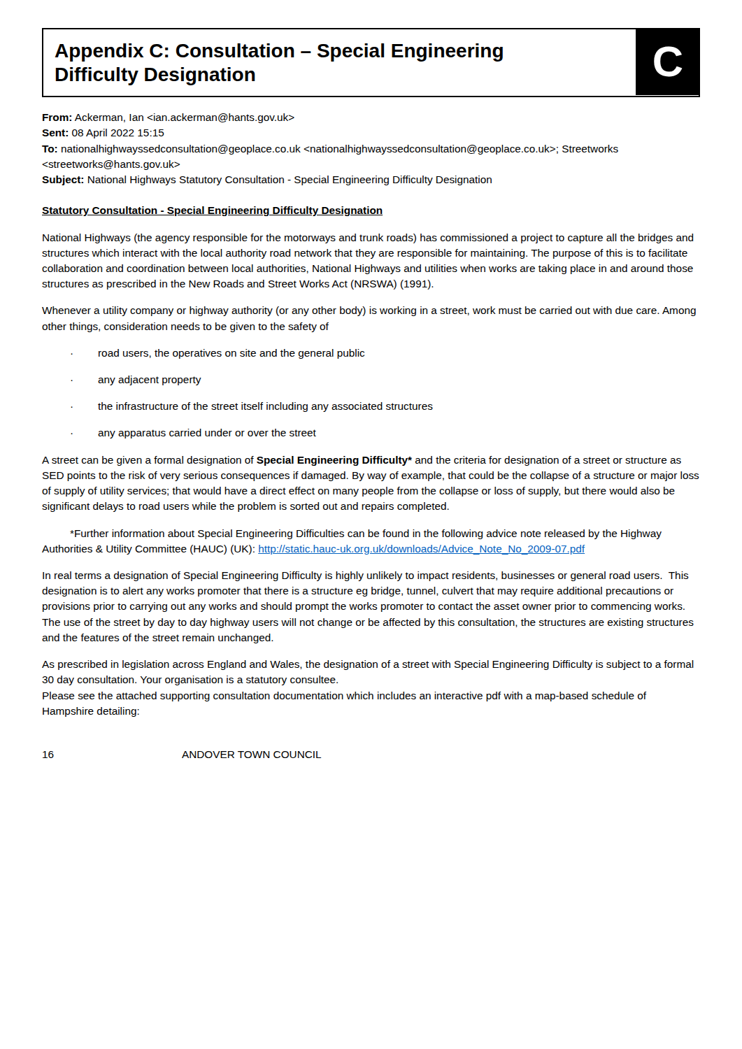Appendix C: Consultation – Special Engineering
Difficulty Designation
C
From: Ackerman, Ian <ian.ackerman@hants.gov.uk>
Sent: 08 April 2022 15:15
To: nationalhighwayssedconsultation@geoplace.co.uk <nationalhighwayssedconsultation@geoplace.co.uk>; Streetworks <streetworks@hants.gov.uk>
Subject: National Highways Statutory Consultation - Special Engineering Difficulty Designation
Statutory Consultation - Special Engineering Difficulty Designation
National Highways (the agency responsible for the motorways and trunk roads) has commissioned a project to capture all the bridges and structures which interact with the local authority road network that they are responsible for maintaining. The purpose of this is to facilitate collaboration and coordination between local authorities, National Highways and utilities when works are taking place in and around those structures as prescribed in the New Roads and Street Works Act (NRSWA) (1991).
Whenever a utility company or highway authority (or any other body) is working in a street, work must be carried out with due care. Among other things, consideration needs to be given to the safety of
road users, the operatives on site and the general public
any adjacent property
the infrastructure of the street itself including any associated structures
any apparatus carried under or over the street
A street can be given a formal designation of Special Engineering Difficulty* and the criteria for designation of a street or structure as SED points to the risk of very serious consequences if damaged. By way of example, that could be the collapse of a structure or major loss of supply of utility services; that would have a direct effect on many people from the collapse or loss of supply, but there would also be significant delays to road users while the problem is sorted out and repairs completed.
*Further information about Special Engineering Difficulties can be found in the following advice note released by the Highway Authorities & Utility Committee (HAUC) (UK): http://static.hauc-uk.org.uk/downloads/Advice_Note_No_2009-07.pdf
In real terms a designation of Special Engineering Difficulty is highly unlikely to impact residents, businesses or general road users. This designation is to alert any works promoter that there is a structure eg bridge, tunnel, culvert that may require additional precautions or provisions prior to carrying out any works and should prompt the works promoter to contact the asset owner prior to commencing works. The use of the street by day to day highway users will not change or be affected by this consultation, the structures are existing structures and the features of the street remain unchanged.
As prescribed in legislation across England and Wales, the designation of a street with Special Engineering Difficulty is subject to a formal 30 day consultation. Your organisation is a statutory consultee.
Please see the attached supporting consultation documentation which includes an interactive pdf with a map-based schedule of Hampshire detailing:
16
ANDOVER TOWN COUNCIL